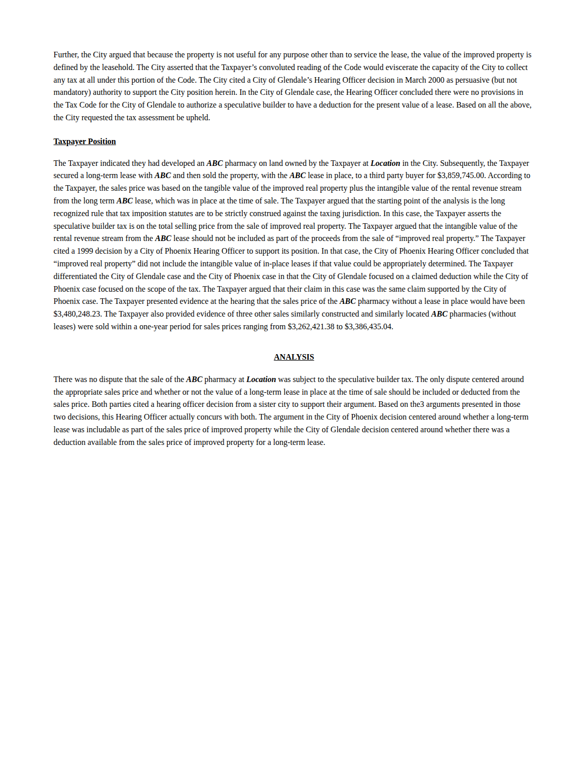Further, the City argued that because the property is not useful for any purpose other than to service the lease, the value of the improved property is defined by the leasehold. The City asserted that the Taxpayer’s convoluted reading of the Code would eviscerate the capacity of the City to collect any tax at all under this portion of the Code. The City cited a City of Glendale’s Hearing Officer decision in March 2000 as persuasive (but not mandatory) authority to support the City position herein. In the City of Glendale case, the Hearing Officer concluded there were no provisions in the Tax Code for the City of Glendale to authorize a speculative builder to have a deduction for the present value of a lease. Based on all the above, the City requested the tax assessment be upheld.
Taxpayer Position
The Taxpayer indicated they had developed an ABC pharmacy on land owned by the Taxpayer at Location in the City. Subsequently, the Taxpayer secured a long-term lease with ABC and then sold the property, with the ABC lease in place, to a third party buyer for $3,859,745.00. According to the Taxpayer, the sales price was based on the tangible value of the improved real property plus the intangible value of the rental revenue stream from the long term ABC lease, which was in place at the time of sale. The Taxpayer argued that the starting point of the analysis is the long recognized rule that tax imposition statutes are to be strictly construed against the taxing jurisdiction. In this case, the Taxpayer asserts the speculative builder tax is on the total selling price from the sale of improved real property. The Taxpayer argued that the intangible value of the rental revenue stream from the ABC lease should not be included as part of the proceeds from the sale of “improved real property.” The Taxpayer cited a 1999 decision by a City of Phoenix Hearing Officer to support its position. In that case, the City of Phoenix Hearing Officer concluded that “improved real property” did not include the intangible value of in-place leases if that value could be appropriately determined. The Taxpayer differentiated the City of Glendale case and the City of Phoenix case in that the City of Glendale focused on a claimed deduction while the City of Phoenix case focused on the scope of the tax. The Taxpayer argued that their claim in this case was the same claim supported by the City of Phoenix case. The Taxpayer presented evidence at the hearing that the sales price of the ABC pharmacy without a lease in place would have been $3,480,248.23. The Taxpayer also provided evidence of three other sales similarly constructed and similarly located ABC pharmacies (without leases) were sold within a one-year period for sales prices ranging from $3,262,421.38 to $3,386,435.04.
ANALYSIS
There was no dispute that the sale of the ABC pharmacy at Location was subject to the speculative builder tax. The only dispute centered around the appropriate sales price and whether or not the value of a long-term lease in place at the time of sale should be included or deducted from the sales price. Both parties cited a hearing officer decision from a sister city to support their argument. Based on the3 arguments presented in those two decisions, this Hearing Officer actually concurs with both. The argument in the City of Phoenix decision centered around whether a long-term lease was includable as part of the sales price of improved property while the City of Glendale decision centered around whether there was a deduction available from the sales price of improved property for a long-term lease.